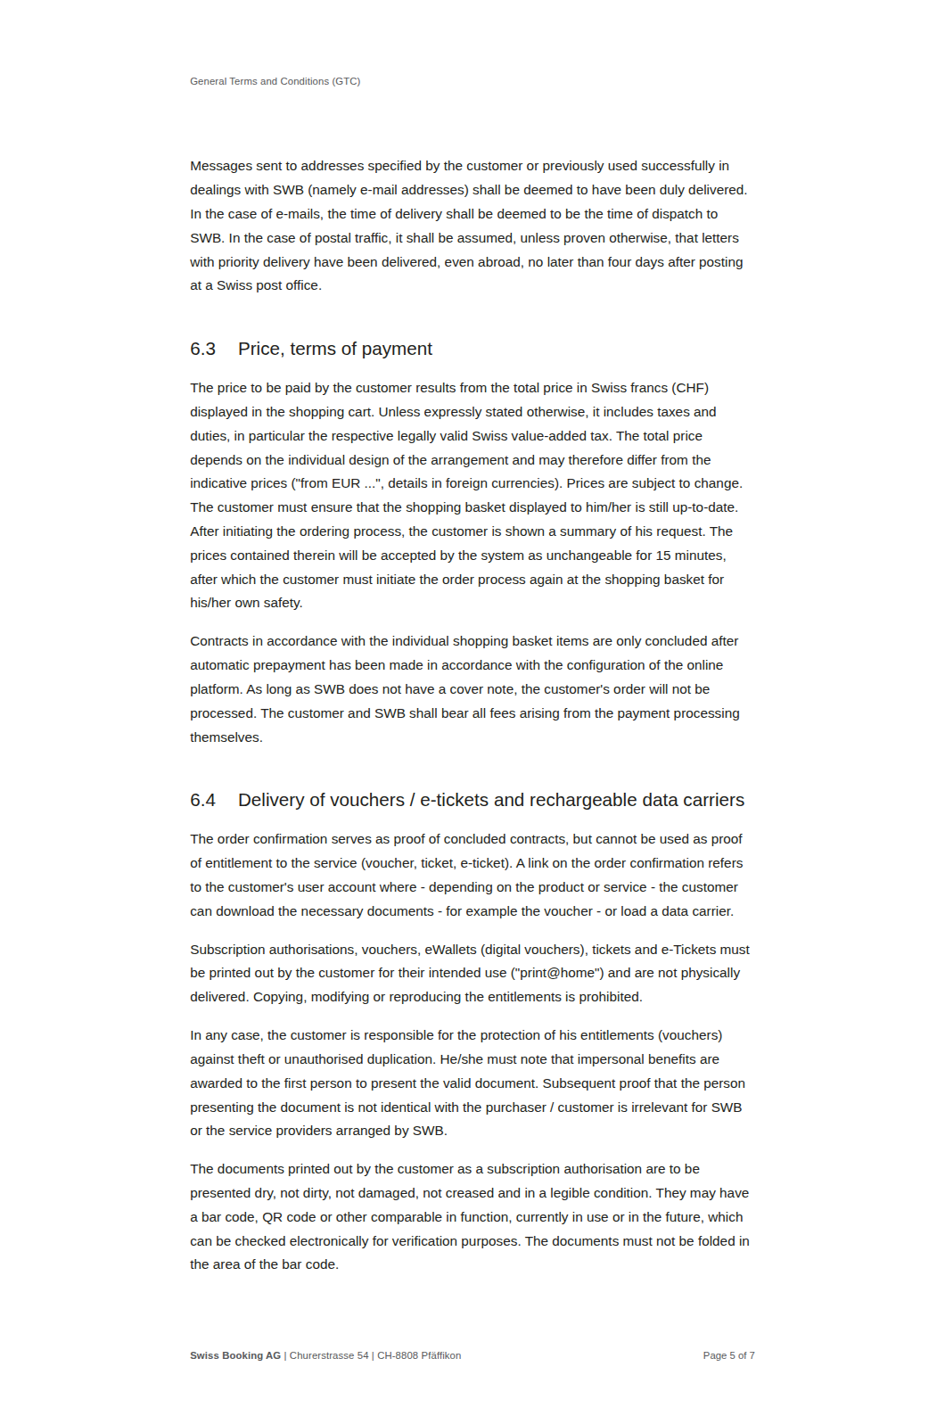General Terms and Conditions (GTC)
Messages sent to addresses specified by the customer or previously used successfully in dealings with SWB (namely e-mail addresses) shall be deemed to have been duly delivered. In the case of e-mails, the time of delivery shall be deemed to be the time of dispatch to SWB. In the case of postal traffic, it shall be assumed, unless proven otherwise, that letters with priority delivery have been delivered, even abroad, no later than four days after posting at a Swiss post office.
6.3 Price, terms of payment
The price to be paid by the customer results from the total price in Swiss francs (CHF) displayed in the shopping cart. Unless expressly stated otherwise, it includes taxes and duties, in particular the respective legally valid Swiss value-added tax. The total price depends on the individual design of the arrangement and may therefore differ from the indicative prices ("from EUR ...", details in foreign currencies). Prices are subject to change. The customer must ensure that the shopping basket displayed to him/her is still up-to-date. After initiating the ordering process, the customer is shown a summary of his request. The prices contained therein will be accepted by the system as unchangeable for 15 minutes, after which the customer must initiate the order process again at the shopping basket for his/her own safety.
Contracts in accordance with the individual shopping basket items are only concluded after automatic prepayment has been made in accordance with the configuration of the online platform. As long as SWB does not have a cover note, the customer's order will not be processed. The customer and SWB shall bear all fees arising from the payment processing themselves.
6.4 Delivery of vouchers / e-tickets and rechargeable data carriers
The order confirmation serves as proof of concluded contracts, but cannot be used as proof of entitlement to the service (voucher, ticket, e-ticket). A link on the order confirmation refers to the customer's user account where - depending on the product or service - the customer can download the necessary documents - for example the voucher - or load a data carrier.
Subscription authorisations, vouchers, eWallets (digital vouchers), tickets and e-Tickets must be printed out by the customer for their intended use ("print@home") and are not physically delivered. Copying, modifying or reproducing the entitlements is prohibited.
In any case, the customer is responsible for the protection of his entitlements (vouchers) against theft or unauthorised duplication. He/she must note that impersonal benefits are awarded to the first person to present the valid document. Subsequent proof that the person presenting the document is not identical with the purchaser / customer is irrelevant for SWB or the service providers arranged by SWB.
The documents printed out by the customer as a subscription authorisation are to be presented dry, not dirty, not damaged, not creased and in a legible condition. They may have a bar code, QR code or other comparable in function, currently in use or in the future, which can be checked electronically for verification purposes. The documents must not be folded in the area of the bar code.
Swiss Booking AG | Churerstrasse 54 | CH-8808 Pfäffikon
Page 5 of 7